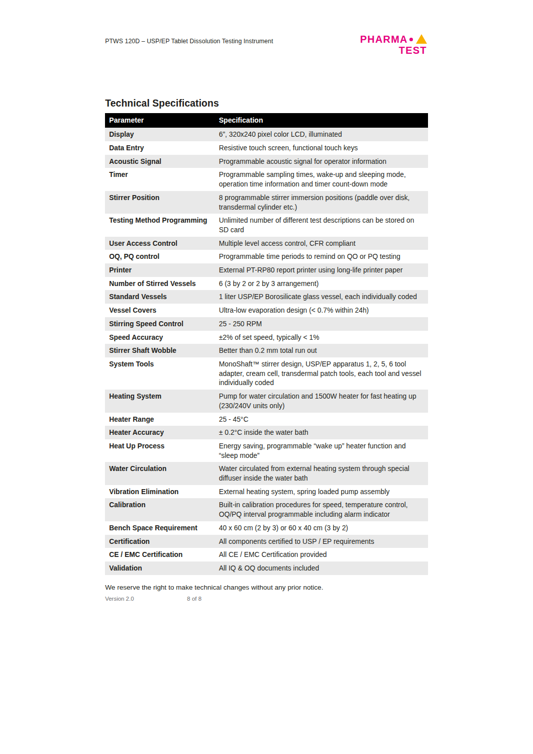PTWS 120D – USP/EP Tablet Dissolution Testing Instrument
PHARMA TEST
Technical Specifications
| Parameter | Specification |
| --- | --- |
| Display | 6”, 320x240 pixel color LCD, illuminated |
| Data Entry | Resistive touch screen, functional touch keys |
| Acoustic Signal | Programmable acoustic signal for operator information |
| Timer | Programmable sampling times, wake-up and sleeping mode, operation time information and timer count-down mode |
| Stirrer Position | 8 programmable stirrer immersion positions (paddle over disk, transdermal cylinder etc.) |
| Testing Method Programming | Unlimited number of different test descriptions can be stored on SD card |
| User Access Control | Multiple level access control, CFR compliant |
| OQ, PQ control | Programmable time periods to remind on QO or PQ testing |
| Printer | External PT-RP80 report printer using long-life printer paper |
| Number of Stirred Vessels | 6 (3 by 2 or 2 by 3 arrangement) |
| Standard Vessels | 1 liter USP/EP Borosilicate glass vessel, each individually coded |
| Vessel Covers | Ultra-low evaporation design (< 0.7% within 24h) |
| Stirring Speed Control | 25 - 250 RPM |
| Speed Accuracy | ±2% of set speed, typically < 1% |
| Stirrer Shaft Wobble | Better than 0.2 mm total run out |
| System Tools | MonoShaft™ stirrer design, USP/EP apparatus 1, 2, 5, 6 tool adapter, cream cell, transdermal patch tools, each tool and vessel individually coded |
| Heating System | Pump for water circulation and 1500W heater for fast heating up (230/240V units only) |
| Heater Range | 25 - 45°C |
| Heater Accuracy | ± 0.2°C inside the water bath |
| Heat Up Process | Energy saving, programmable “wake up” heater function and “sleep mode” |
| Water Circulation | Water circulated from external heating system through special diffuser inside the water bath |
| Vibration Elimination | External heating system, spring loaded pump assembly |
| Calibration | Built-in calibration procedures for speed, temperature control, OQ/PQ interval programmable including alarm indicator |
| Bench Space Requirement | 40 x 60 cm (2 by 3) or 60 x 40 cm (3 by 2) |
| Certification | All components certified to USP / EP requirements |
| CE / EMC Certification | All CE / EMC Certification provided |
| Validation | All IQ & OQ documents included |
We reserve the right to make technical changes without any prior notice.
Version 2.0 8 of 8